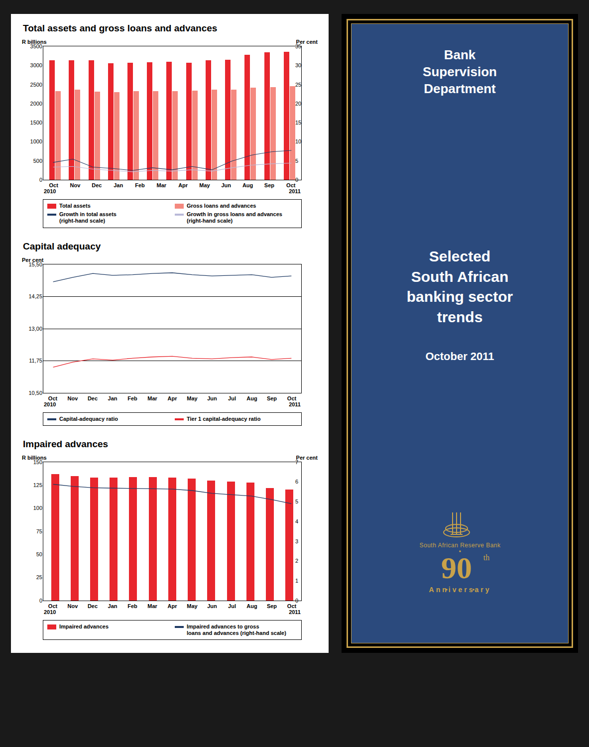Total assets and gross loans and advances
R billions Per cent
3500 3000 2500 2000 1500 1000 500 0
35 30 25 20 15 10 5 0
Oct Nov Dec Jan Feb Mar Apr May Jun Aug Sep Oct
20102011
Total assets
Gross loans and advances
Growth in total assets
(right-hand scale)
Growth in gross loans and advances
(right-hand scale)
Capital adequacy
Per cent
15,50 14,25 13,00 11,75 10,50
Oct Nov Dec Jan Feb Mar Apr May Jun Jul Aug Sep Oct
20102011
Capital-adequacy ratio
Tier 1 capital-adequacy ratio
Impaired advances
R billions Per cent
150 125 100 75 50 25 0
7 6 5 4 3 2 1 0
Oct Nov Dec Jan Feb Mar Apr May Jun Jul Aug Sep Oct
20102011
Impaired advances
Impaired advances to gross
loans and advances (right-hand scale)
Bank
Supervision
Department
Selected
South African
banking sector
trends
October 2011
South African Reserve Bank 90 th Anniversary